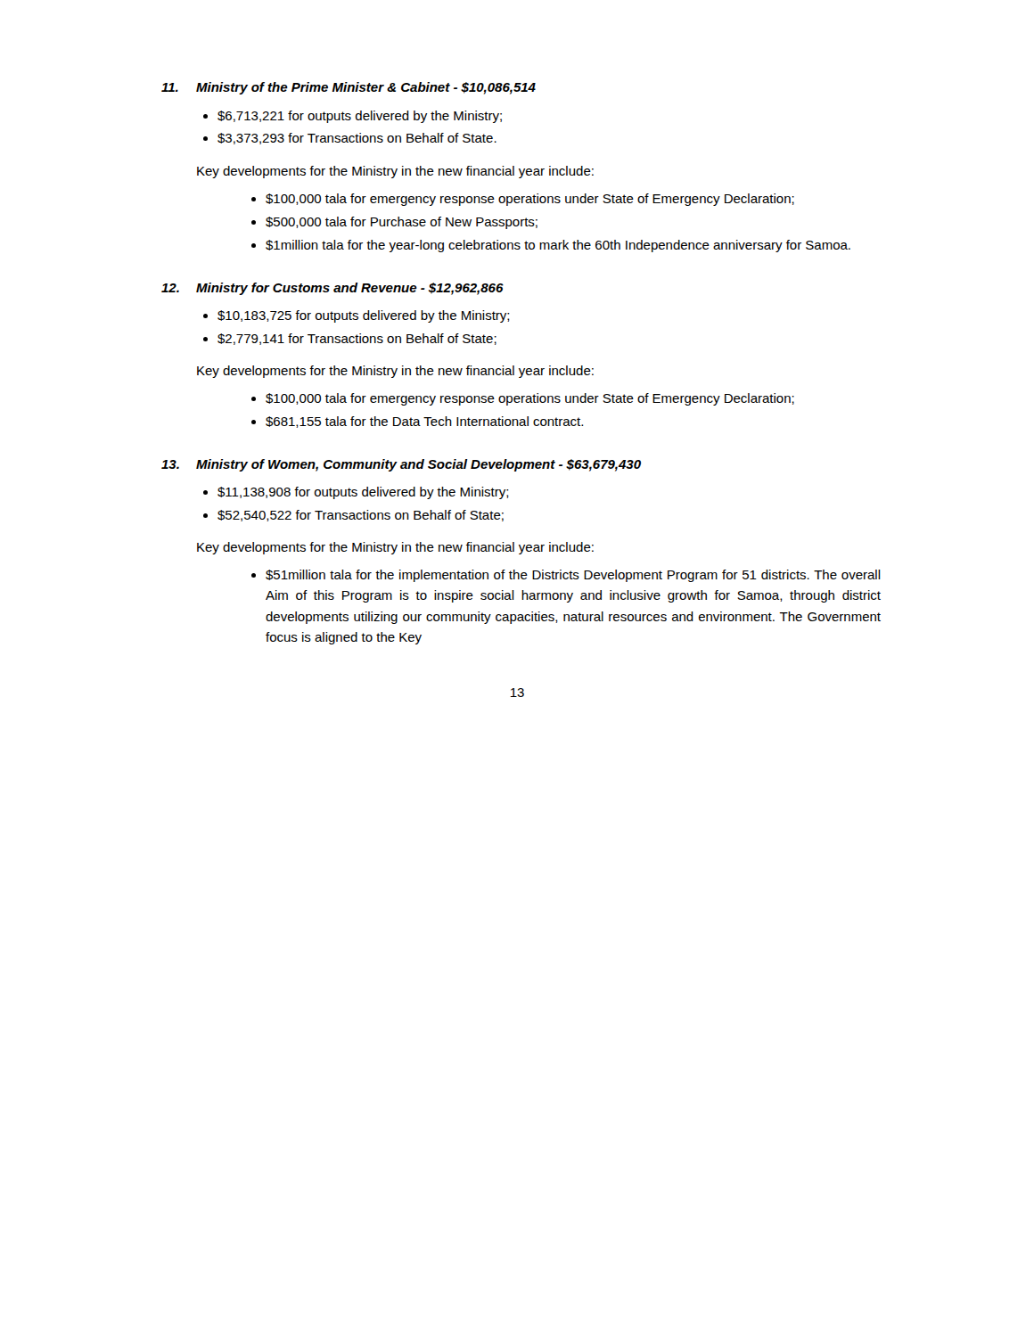Ministry of the Prime Minister & Cabinet - $10,086,514
$6,713,221 for outputs delivered by the Ministry;
$3,373,293 for Transactions on Behalf of State.
Key developments for the Ministry in the new financial year include:
$100,000 tala for emergency response operations under State of Emergency Declaration;
$500,000 tala for Purchase of New Passports;
$1million tala for the year-long celebrations to mark the 60th Independence anniversary for Samoa.
Ministry for Customs and Revenue - $12,962,866
$10,183,725 for outputs delivered by the Ministry;
$2,779,141 for Transactions on Behalf of State;
Key developments for the Ministry in the new financial year include:
$100,000 tala for emergency response operations under State of Emergency Declaration;
$681,155 tala for the Data Tech International contract.
Ministry of Women, Community and Social Development - $63,679,430
$11,138,908 for outputs delivered by the Ministry;
$52,540,522 for Transactions on Behalf of State;
Key developments for the Ministry in the new financial year include:
$51million tala for the implementation of the Districts Development Program for 51 districts. The overall Aim of this Program is to inspire social harmony and inclusive growth for Samoa, through district developments utilizing our community capacities, natural resources and environment. The Government focus is aligned to the Key
13